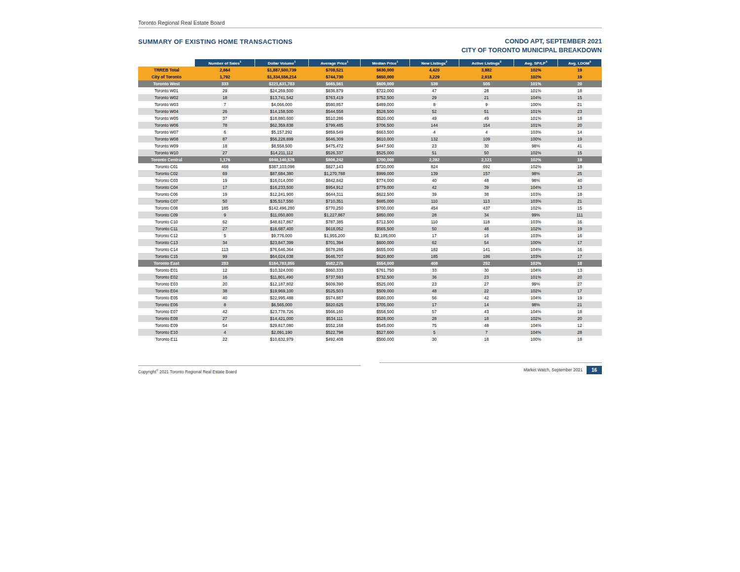Toronto Regional Real Estate Board
SUMMARY OF EXISTING HOME TRANSACTIONS
CONDO APT, SEPTEMBER 2021
CITY OF TORONTO MUNICIPAL BREAKDOWN
| | Number of Sales 1 | Dollar Volume 1 | Average Price 1 | Median Price 1 | New Listings 2 | Active Listings 3 | Avg. SP/LP 4 | Avg. LDOM 5 |
| --- | --- | --- | --- | --- | --- | --- | --- | --- |
| TRREB Total | 2,664 | $1,887,500,739 | $708,521 | $630,000 | 4,420 | 3,882 | 102% | 19 |
| City of Toronto | 1,792 | $1,334,556,214 | $744,730 | $650,000 | 3,229 | 2,918 | 102% | 19 |
| Toronto West | 333 | $221,631,783 | $665,561 | $609,000 | 539 | 505 | 101% | 20 |
| Toronto W01 | 29 | $24,269,500 | $836,879 | $722,000 | 47 | 28 | 101% | 18 |
| Toronto W02 | 18 | $13,741,542 | $763,419 | $752,500 | 29 | 21 | 104% | 15 |
| Toronto W03 | 7 | $4,066,000 | $580,857 | $489,000 | 8 | 9 | 100% | 21 |
| Toronto W04 | 26 | $14,158,500 | $544,558 | $528,500 | 52 | 51 | 101% | 23 |
| Toronto W05 | 37 | $18,880,600 | $510,286 | $520,000 | 49 | 49 | 101% | 18 |
| Toronto W06 | 78 | $62,359,838 | $799,485 | $706,500 | 144 | 154 | 101% | 20 |
| Toronto W07 | 6 | $5,157,292 | $859,549 | $663,500 | 4 | 4 | 103% | 14 |
| Toronto W08 | 87 | $56,228,899 | $646,309 | $610,000 | 132 | 109 | 100% | 19 |
| Toronto W09 | 18 | $8,558,500 | $475,472 | $447,500 | 23 | 30 | 98% | 41 |
| Toronto W10 | 27 | $14,211,112 | $526,337 | $525,000 | 51 | 50 | 102% | 15 |
| Toronto Central | 1,176 | $948,140,576 | $806,242 | $700,000 | 2,282 | 2,121 | 102% | 19 |
| Toronto C01 | 468 | $387,103,098 | $827,143 | $720,000 | 824 | 692 | 102% | 18 |
| Toronto C02 | 69 | $87,684,380 | $1,270,788 | $999,000 | 139 | 157 | 98% | 25 |
| Toronto C03 | 19 | $16,014,000 | $842,842 | $774,000 | 40 | 48 | 98% | 40 |
| Toronto C04 | 17 | $16,233,500 | $954,912 | $779,000 | 42 | 39 | 104% | 13 |
| Toronto C06 | 19 | $12,241,900 | $644,311 | $622,500 | 39 | 38 | 103% | 18 |
| Toronto C07 | 50 | $35,517,550 | $710,351 | $685,000 | 110 | 113 | 103% | 21 |
| Toronto C08 | 185 | $142,496,280 | $770,250 | $700,000 | 454 | 437 | 102% | 15 |
| Toronto C09 | 9 | $11,050,800 | $1,227,867 | $850,000 | 28 | 34 | 99% | 111 |
| Toronto C10 | 62 | $48,817,867 | $787,385 | $712,500 | 110 | 118 | 103% | 16 |
| Toronto C11 | 27 | $16,687,400 | $618,052 | $565,500 | 50 | 48 | 102% | 19 |
| Toronto C12 | 5 | $9,776,000 | $1,955,200 | $2,195,000 | 17 | 16 | 103% | 16 |
| Toronto C13 | 34 | $23,847,399 | $701,394 | $600,000 | 62 | 54 | 100% | 17 |
| Toronto C14 | 113 | $76,646,364 | $678,286 | $655,000 | 182 | 141 | 104% | 16 |
| Toronto C15 | 99 | $64,024,038 | $646,707 | $620,800 | 185 | 186 | 103% | 17 |
| Toronto East | 283 | $164,783,855 | $582,275 | $554,000 | 408 | 292 | 103% | 18 |
| Toronto E01 | 12 | $10,324,000 | $860,333 | $761,750 | 33 | 30 | 104% | 13 |
| Toronto E02 | 16 | $11,801,490 | $737,593 | $732,500 | 36 | 23 | 101% | 20 |
| Toronto E03 | 20 | $12,187,802 | $609,390 | $525,000 | 23 | 27 | 99% | 27 |
| Toronto E04 | 38 | $19,969,100 | $525,503 | $509,000 | 48 | 22 | 102% | 17 |
| Toronto E05 | 40 | $22,995,488 | $574,887 | $580,000 | 56 | 42 | 104% | 19 |
| Toronto E06 | 8 | $6,565,000 | $820,625 | $705,000 | 17 | 14 | 98% | 21 |
| Toronto E07 | 42 | $23,778,726 | $566,160 | $558,500 | 57 | 43 | 104% | 18 |
| Toronto E08 | 27 | $14,421,000 | $534,111 | $528,000 | 28 | 18 | 102% | 20 |
| Toronto E09 | 54 | $29,817,080 | $552,168 | $545,000 | 75 | 48 | 104% | 12 |
| Toronto E10 | 4 | $2,091,190 | $522,798 | $527,600 | 5 | 7 | 104% | 28 |
| Toronto E11 | 22 | $10,832,979 | $492,408 | $500,000 | 30 | 18 | 100% | 18 |
Copyright® 2021 Toronto Regional Real Estate Board
Market Watch, September 2021 16